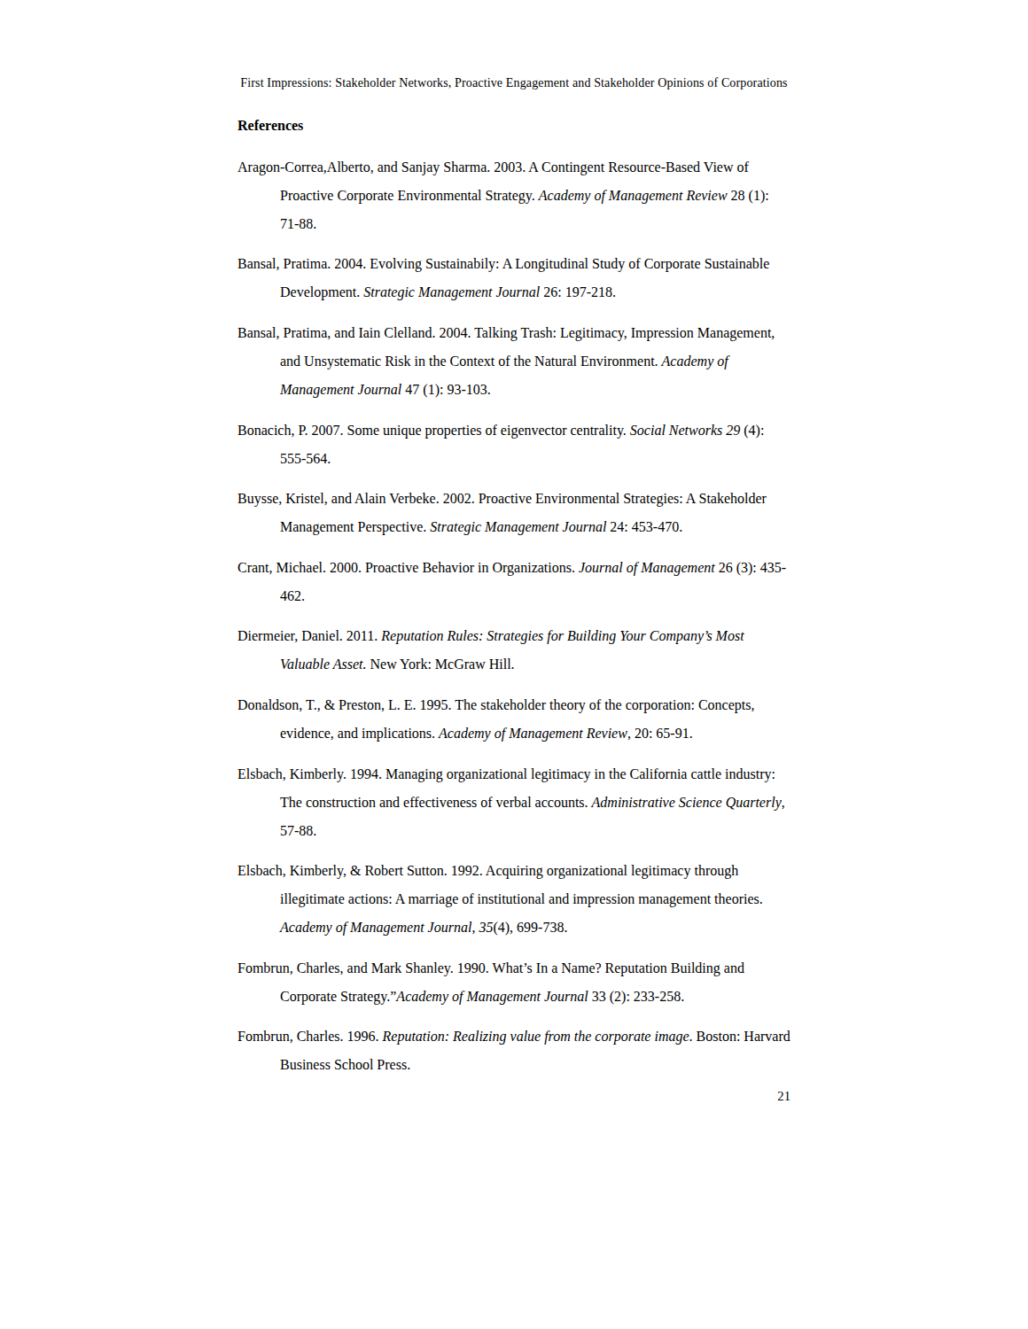First Impressions: Stakeholder Networks, Proactive Engagement and Stakeholder Opinions of Corporations
References
Aragon-Correa,Alberto, and Sanjay Sharma. 2003. A Contingent Resource-Based View of Proactive Corporate Environmental Strategy. Academy of Management Review 28 (1): 71-88.
Bansal, Pratima. 2004. Evolving Sustainabily: A Longitudinal Study of Corporate Sustainable Development. Strategic Management Journal 26: 197-218.
Bansal, Pratima, and Iain Clelland. 2004. Talking Trash: Legitimacy, Impression Management, and Unsystematic Risk in the Context of the Natural Environment. Academy of Management Journal 47 (1): 93-103.
Bonacich, P. 2007. Some unique properties of eigenvector centrality. Social Networks 29 (4): 555-564.
Buysse, Kristel, and Alain Verbeke. 2002. Proactive Environmental Strategies: A Stakeholder Management Perspective. Strategic Management Journal 24: 453-470.
Crant, Michael. 2000. Proactive Behavior in Organizations. Journal of Management 26 (3): 435-462.
Diermeier, Daniel. 2011. Reputation Rules: Strategies for Building Your Company’s Most Valuable Asset. New York: McGraw Hill.
Donaldson, T., & Preston, L. E. 1995. The stakeholder theory of the corporation: Concepts, evidence, and implications. Academy of Management Review, 20: 65-91.
Elsbach, Kimberly. 1994. Managing organizational legitimacy in the California cattle industry: The construction and effectiveness of verbal accounts. Administrative Science Quarterly, 57-88.
Elsbach, Kimberly, & Robert Sutton. 1992. Acquiring organizational legitimacy through illegitimate actions: A marriage of institutional and impression management theories. Academy of Management Journal, 35(4), 699-738.
Fombrun, Charles, and Mark Shanley. 1990. What’s In a Name? Reputation Building and Corporate Strategy.”Academy of Management Journal 33 (2): 233-258.
Fombrun, Charles. 1996. Reputation: Realizing value from the corporate image. Boston: Harvard Business School Press.
21